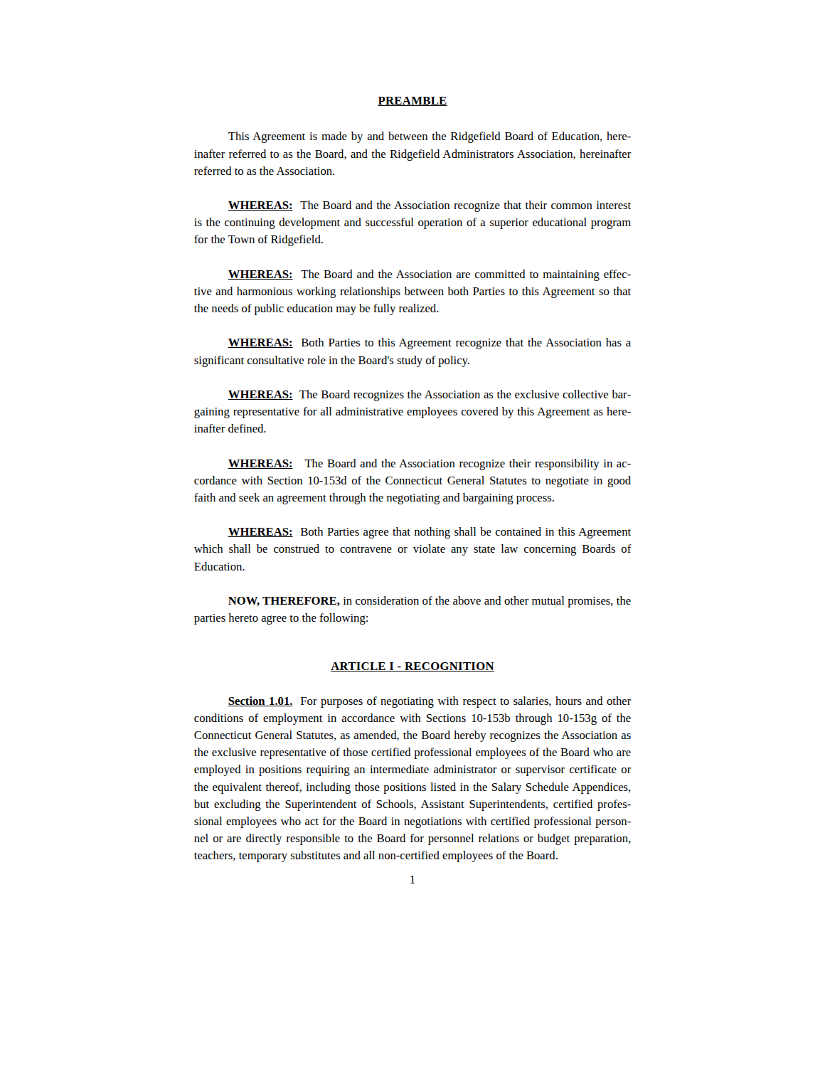PREAMBLE
This Agreement is made by and between the Ridgefield Board of Education, hereinafter referred to as the Board, and the Ridgefield Administrators Association, hereinafter referred to as the Association.
WHEREAS: The Board and the Association recognize that their common interest is the continuing development and successful operation of a superior educational program for the Town of Ridgefield.
WHEREAS: The Board and the Association are committed to maintaining effective and harmonious working relationships between both Parties to this Agreement so that the needs of public education may be fully realized.
WHEREAS: Both Parties to this Agreement recognize that the Association has a significant consultative role in the Board's study of policy.
WHEREAS: The Board recognizes the Association as the exclusive collective bargaining representative for all administrative employees covered by this Agreement as hereinafter defined.
WHEREAS: The Board and the Association recognize their responsibility in accordance with Section 10-153d of the Connecticut General Statutes to negotiate in good faith and seek an agreement through the negotiating and bargaining process.
WHEREAS: Both Parties agree that nothing shall be contained in this Agreement which shall be construed to contravene or violate any state law concerning Boards of Education.
NOW, THEREFORE, in consideration of the above and other mutual promises, the parties hereto agree to the following:
ARTICLE I - RECOGNITION
Section 1.01. For purposes of negotiating with respect to salaries, hours and other conditions of employment in accordance with Sections 10-153b through 10-153g of the Connecticut General Statutes, as amended, the Board hereby recognizes the Association as the exclusive representative of those certified professional employees of the Board who are employed in positions requiring an intermediate administrator or supervisor certificate or the equivalent thereof, including those positions listed in the Salary Schedule Appendices, but excluding the Superintendent of Schools, Assistant Superintendents, certified professional employees who act for the Board in negotiations with certified professional personnel or are directly responsible to the Board for personnel relations or budget preparation, teachers, temporary substitutes and all non-certified employees of the Board.
1